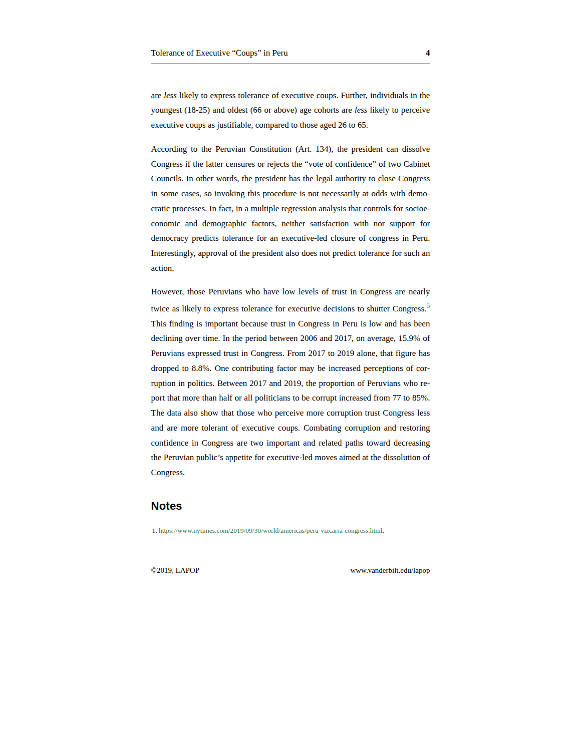Tolerance of Executive “Coups” in Peru 4
are less likely to express tolerance of executive coups. Further, individuals in the youngest (18-25) and oldest (66 or above) age cohorts are less likely to perceive executive coups as justifiable, compared to those aged 26 to 65.
According to the Peruvian Constitution (Art. 134), the president can dissolve Congress if the latter censures or rejects the “vote of confidence” of two Cabinet Councils. In other words, the president has the legal authority to close Congress in some cases, so invoking this procedure is not necessarily at odds with democratic processes. In fact, in a multiple regression analysis that controls for socioeconomic and demographic factors, neither satisfaction with nor support for democracy predicts tolerance for an executive-led closure of congress in Peru. Interestingly, approval of the president also does not predict tolerance for such an action.
However, those Peruvians who have low levels of trust in Congress are nearly twice as likely to express tolerance for executive decisions to shutter Congress.5 This finding is important because trust in Congress in Peru is low and has been declining over time. In the period between 2006 and 2017, on average, 15.9% of Peruvians expressed trust in Congress. From 2017 to 2019 alone, that figure has dropped to 8.8%. One contributing factor may be increased perceptions of corruption in politics. Between 2017 and 2019, the proportion of Peruvians who report that more than half or all politicians to be corrupt increased from 77 to 85%. The data also show that those who perceive more corruption trust Congress less and are more tolerant of executive coups. Combating corruption and restoring confidence in Congress are two important and related paths toward decreasing the Peruvian public’s appetite for executive-led moves aimed at the dissolution of Congress.
Notes
https://www.nytimes.com/2019/09/30/world/americas/peru-vizcarra-congress.html.
©2019, LAPOP www.vanderbilt.edu/lapop